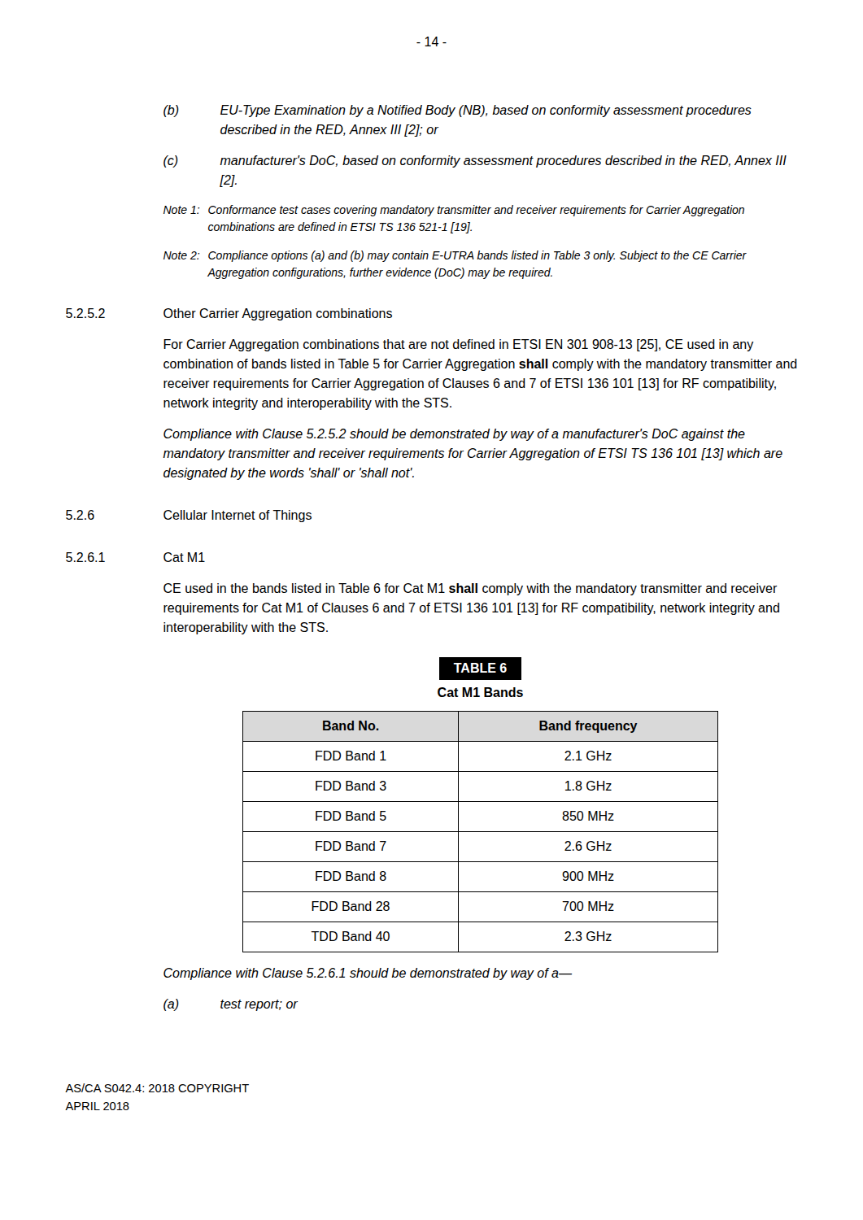- 14 -
(b)
EU-Type Examination by a Notified Body (NB), based on conformity assessment procedures described in the RED, Annex III [2]; or
(c)
manufacturer's DoC, based on conformity assessment procedures described in the RED, Annex III [2].
Note 1:
Conformance test cases covering mandatory transmitter and receiver requirements for Carrier Aggregation combinations are defined in ETSI TS 136 521-1 [19].
Note 2:
Compliance options (a) and (b) may contain E-UTRA bands listed in Table 3 only. Subject to the CE Carrier Aggregation configurations, further evidence (DoC) may be required.
5.2.5.2
Other Carrier Aggregation combinations
For Carrier Aggregation combinations that are not defined in ETSI EN 301 908-13 [25], CE used in any combination of bands listed in Table 5 for Carrier Aggregation shall comply with the mandatory transmitter and receiver requirements for Carrier Aggregation of Clauses 6 and 7 of ETSI 136 101 [13] for RF compatibility, network integrity and interoperability with the STS.
Compliance with Clause 5.2.5.2 should be demonstrated by way of a manufacturer's DoC against the mandatory transmitter and receiver requirements for Carrier Aggregation of ETSI TS 136 101 [13] which are designated by the words 'shall' or 'shall not'.
5.2.6
Cellular Internet of Things
5.2.6.1
Cat M1
CE used in the bands listed in Table 6 for Cat M1 shall comply with the mandatory transmitter and receiver requirements for Cat M1 of Clauses 6 and 7 of ETSI 136 101 [13] for RF compatibility, network integrity and interoperability with the STS.
TABLE 6
Cat M1 Bands
| Band No. | Band frequency |
| --- | --- |
| FDD Band 1 | 2.1 GHz |
| FDD Band 3 | 1.8 GHz |
| FDD Band 5 | 850 MHz |
| FDD Band 7 | 2.6 GHz |
| FDD Band 8 | 900 MHz |
| FDD Band 28 | 700 MHz |
| TDD Band 40 | 2.3 GHz |
Compliance with Clause 5.2.6.1 should be demonstrated by way of a—
(a)
test report; or
AS/CA S042.4: 2018 COPYRIGHT
APRIL 2018